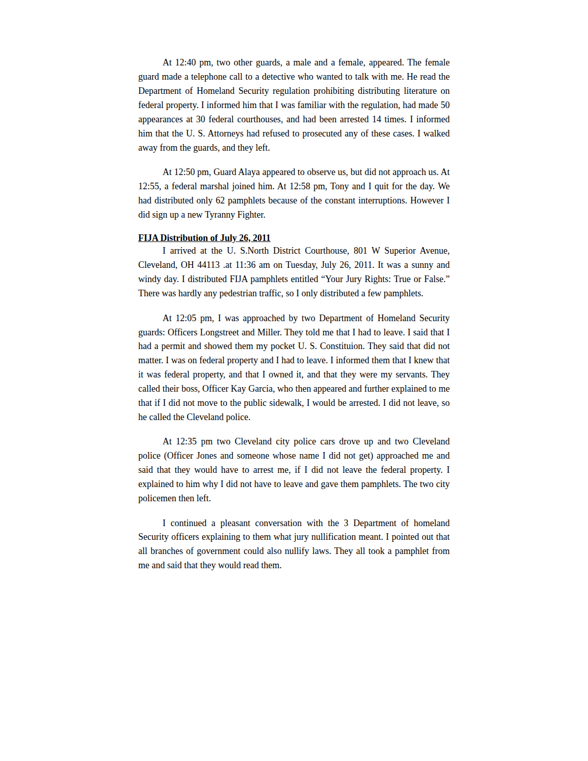At 12:40 pm, two other guards, a male and a female, appeared. The female guard made a telephone call to a detective who wanted to talk with me. He read the Department of Homeland Security regulation prohibiting distributing literature on federal property. I informed him that I was familiar with the regulation, had made 50 appearances at 30 federal courthouses, and had been arrested 14 times. I informed him that the U. S. Attorneys had refused to prosecuted any of these cases. I walked away from the guards, and they left.
At 12:50 pm, Guard Alaya appeared to observe us, but did not approach us. At 12:55, a federal marshal joined him. At 12:58 pm, Tony and I quit for the day. We had distributed only 62 pamphlets because of the constant interruptions. However I did sign up a new Tyranny Fighter.
FIJA Distribution of July 26, 2011
I arrived at the U. S.North District Courthouse, 801 W Superior Avenue, Cleveland, OH 44113 .at 11:36 am on Tuesday, July 26, 2011. It was a sunny and windy day. I distributed FIJA pamphlets entitled “Your Jury Rights: True or False.” There was hardly any pedestrian traffic, so I only distributed a few pamphlets.
At 12:05 pm, I was approached by two Department of Homeland Security guards: Officers Longstreet and Miller. They told me that I had to leave. I said that I had a permit and showed them my pocket U. S. Constituion. They said that did not matter. I was on federal property and I had to leave. I informed them that I knew that it was federal property, and that I owned it, and that they were my servants. They called their boss, Officer Kay Garcia, who then appeared and further explained to me that if I did not move to the public sidewalk, I would be arrested. I did not leave, so he called the Cleveland police.
At 12:35 pm two Cleveland city police cars drove up and two Cleveland police (Officer Jones and someone whose name I did not get) approached me and said that they would have to arrest me, if I did not leave the federal property. I explained to him why I did not have to leave and gave them pamphlets. The two city policemen then left.
I continued a pleasant conversation with the 3 Department of homeland Security officers explaining to them what jury nullification meant. I pointed out that all branches of government could also nullify laws. They all took a pamphlet from me and said that they would read them.